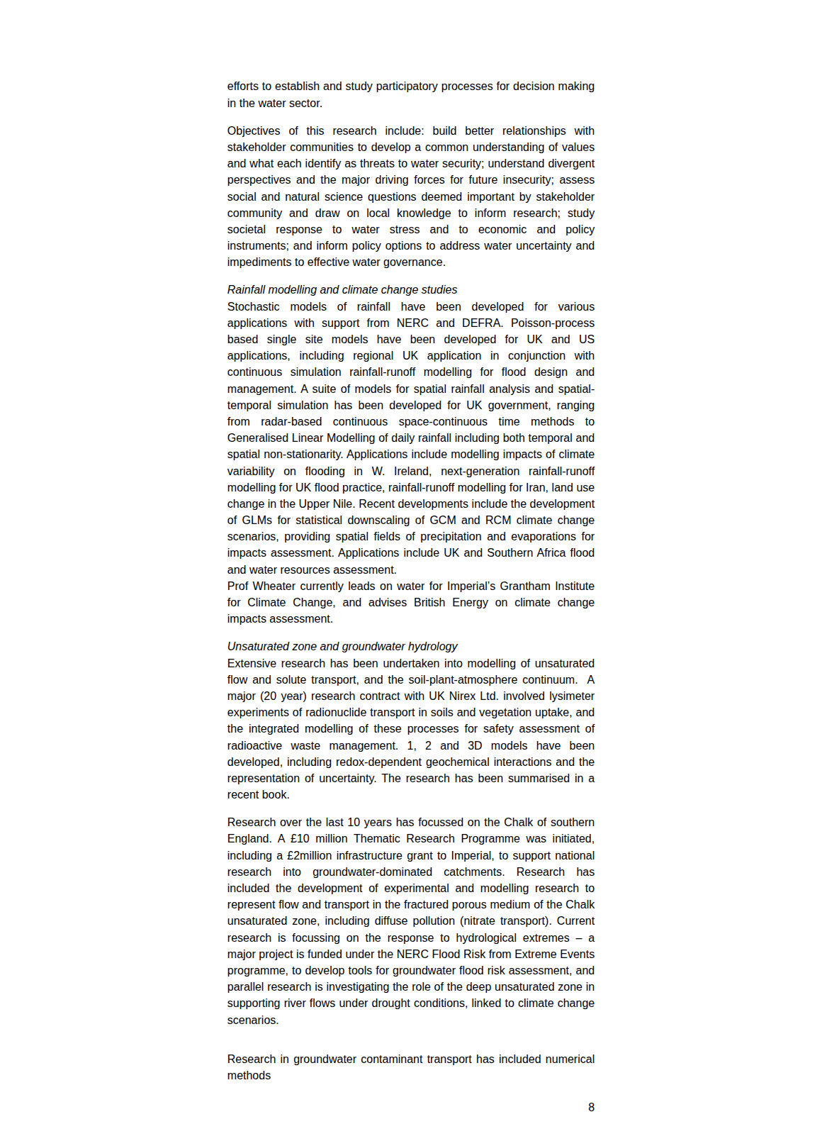efforts to establish and study participatory processes for decision making in the water sector.
Objectives of this research include: build better relationships with stakeholder communities to develop a common understanding of values and what each identify as threats to water security; understand divergent perspectives and the major driving forces for future insecurity; assess social and natural science questions deemed important by stakeholder community and draw on local knowledge to inform research; study societal response to water stress and to economic and policy instruments; and inform policy options to address water uncertainty and impediments to effective water governance.
Rainfall modelling and climate change studies
Stochastic models of rainfall have been developed for various applications with support from NERC and DEFRA. Poisson-process based single site models have been developed for UK and US applications, including regional UK application in conjunction with continuous simulation rainfall-runoff modelling for flood design and management. A suite of models for spatial rainfall analysis and spatial-temporal simulation has been developed for UK government, ranging from radar-based continuous space-continuous time methods to Generalised Linear Modelling of daily rainfall including both temporal and spatial non-stationarity. Applications include modelling impacts of climate variability on flooding in W. Ireland, next-generation rainfall-runoff modelling for UK flood practice, rainfall-runoff modelling for Iran, land use change in the Upper Nile. Recent developments include the development of GLMs for statistical downscaling of GCM and RCM climate change scenarios, providing spatial fields of precipitation and evaporations for impacts assessment. Applications include UK and Southern Africa flood and water resources assessment.
Prof Wheater currently leads on water for Imperial’s Grantham Institute for Climate Change, and advises British Energy on climate change impacts assessment.
Unsaturated zone and groundwater hydrology
Extensive research has been undertaken into modelling of unsaturated flow and solute transport, and the soil-plant-atmosphere continuum. A major (20 year) research contract with UK Nirex Ltd. involved lysimeter experiments of radionuclide transport in soils and vegetation uptake, and the integrated modelling of these processes for safety assessment of radioactive waste management. 1, 2 and 3D models have been developed, including redox-dependent geochemical interactions and the representation of uncertainty. The research has been summarised in a recent book.
Research over the last 10 years has focussed on the Chalk of southern England. A £10 million Thematic Research Programme was initiated, including a £2million infrastructure grant to Imperial, to support national research into groundwater-dominated catchments. Research has included the development of experimental and modelling research to represent flow and transport in the fractured porous medium of the Chalk unsaturated zone, including diffuse pollution (nitrate transport). Current research is focussing on the response to hydrological extremes – a major project is funded under the NERC Flood Risk from Extreme Events programme, to develop tools for groundwater flood risk assessment, and parallel research is investigating the role of the deep unsaturated zone in supporting river flows under drought conditions, linked to climate change scenarios.
Research in groundwater contaminant transport has included numerical methods
8